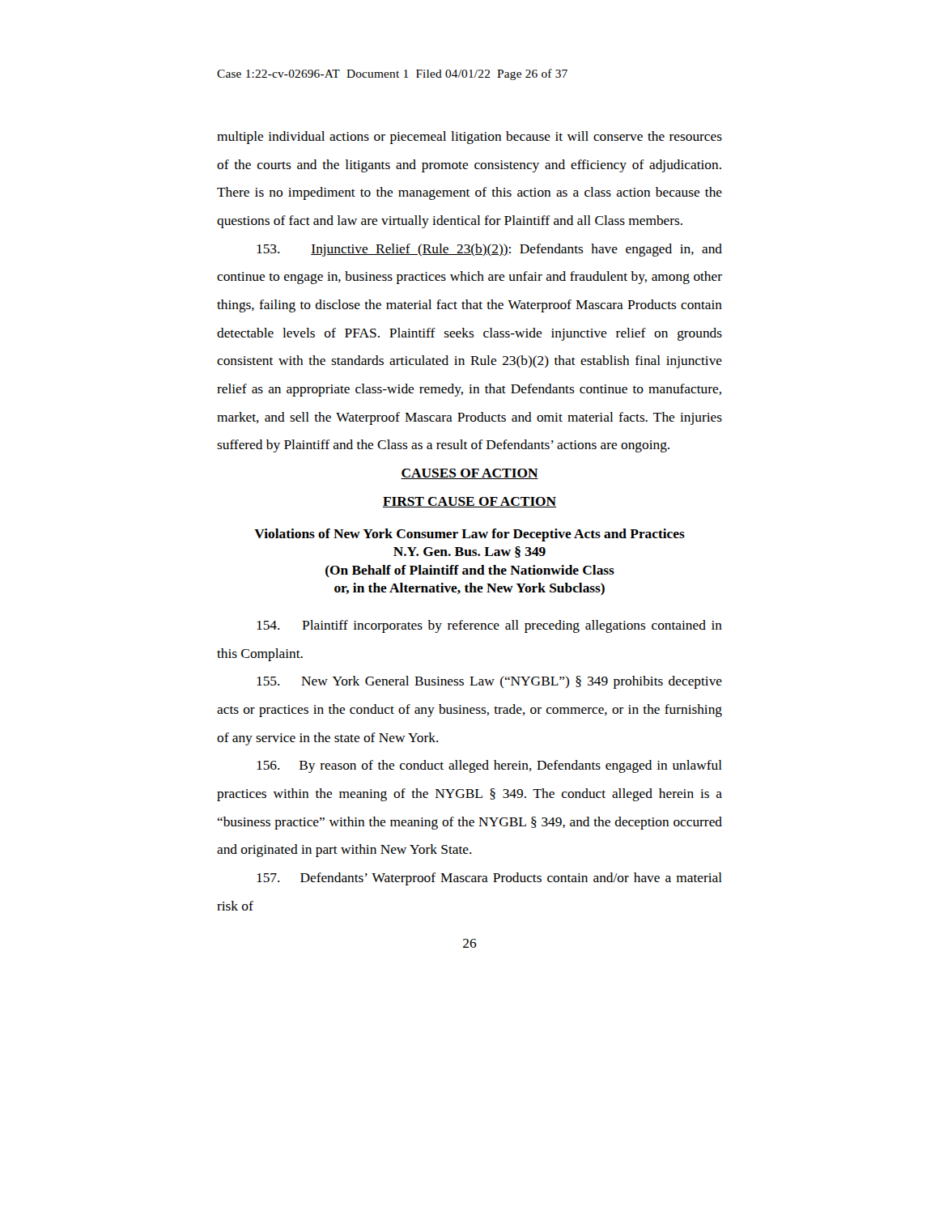Case 1:22-cv-02696-AT Document 1 Filed 04/01/22 Page 26 of 37
multiple individual actions or piecemeal litigation because it will conserve the resources of the courts and the litigants and promote consistency and efficiency of adjudication. There is no impediment to the management of this action as a class action because the questions of fact and law are virtually identical for Plaintiff and all Class members.
153. Injunctive Relief (Rule 23(b)(2)): Defendants have engaged in, and continue to engage in, business practices which are unfair and fraudulent by, among other things, failing to disclose the material fact that the Waterproof Mascara Products contain detectable levels of PFAS. Plaintiff seeks class-wide injunctive relief on grounds consistent with the standards articulated in Rule 23(b)(2) that establish final injunctive relief as an appropriate class-wide remedy, in that Defendants continue to manufacture, market, and sell the Waterproof Mascara Products and omit material facts. The injuries suffered by Plaintiff and the Class as a result of Defendants’ actions are ongoing.
CAUSES OF ACTION
FIRST CAUSE OF ACTION
Violations of New York Consumer Law for Deceptive Acts and Practices
N.Y. Gen. Bus. Law § 349
(On Behalf of Plaintiff and the Nationwide Class
or, in the Alternative, the New York Subclass)
154. Plaintiff incorporates by reference all preceding allegations contained in this Complaint.
155. New York General Business Law (“NYGBL”) § 349 prohibits deceptive acts or practices in the conduct of any business, trade, or commerce, or in the furnishing of any service in the state of New York.
156. By reason of the conduct alleged herein, Defendants engaged in unlawful practices within the meaning of the NYGBL § 349. The conduct alleged herein is a “business practice” within the meaning of the NYGBL § 349, and the deception occurred and originated in part within New York State.
157. Defendants’ Waterproof Mascara Products contain and/or have a material risk of
26